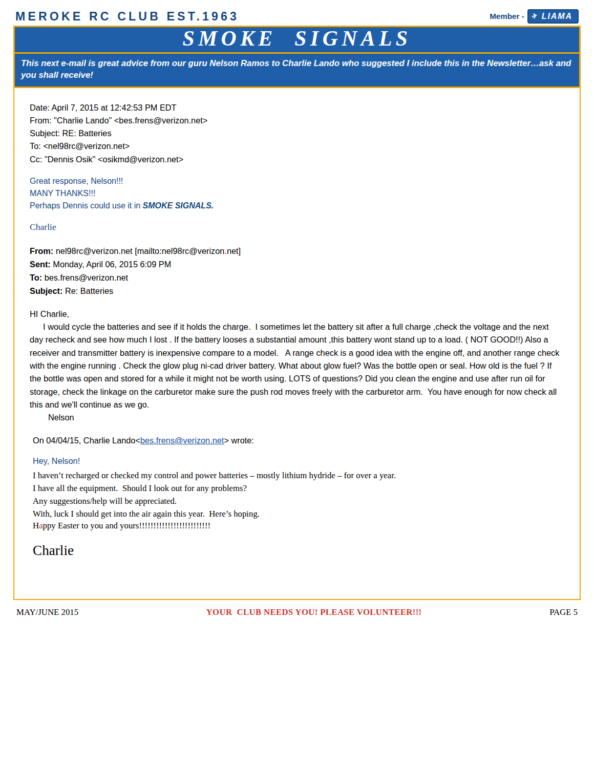MEROKE RC CLUB EST.1963
Member - LIAMA
SMOKE SIGNALS
This next e-mail is great advice from our guru Nelson Ramos to Charlie Lando who suggested I include this in the Newsletter…ask and you shall receive!
Date: April 7, 2015 at 12:42:53 PM EDT
From: "Charlie Lando" <bes.frens@verizon.net>
Subject: RE: Batteries
To: <nel98rc@verizon.net>
Cc: "Dennis Osik" <osikmd@verizon.net>
Great response, Nelson!!!
MANY THANKS!!!
Perhaps Dennis could use it in SMOKE SIGNALS.
Charlie
From: nel98rc@verizon.net [mailto:nel98rc@verizon.net]
Sent: Monday, April 06, 2015 6:09 PM
To: bes.frens@verizon.net
Subject: Re: Batteries
HI Charlie,
I would cycle the batteries and see if it holds the charge. I sometimes let the battery sit after a full charge ,check the voltage and the next day recheck and see how much I lost . If the battery looses a substantial amount ,this battery wont stand up to a load. ( NOT GOOD!!) Also a receiver and transmitter battery is inexpensive compare to a model. A range check is a good idea with the engine off, and another range check with the engine running . Check the glow plug ni-cad driver battery. What about glow fuel? Was the bottle open or seal. How old is the fuel ? If the bottle was open and stored for a while it might not be worth using. LOTS of questions? Did you clean the engine and use after run oil for storage, check the linkage on the carburetor make sure the push rod moves freely with the carburetor arm. You have enough for now check all this and we'll continue as we go. Nelson
On 04/04/15, Charlie Lando<bes.frens@verizon.net> wrote:
Hey, Nelson!
I haven’t recharged or checked my control and power batteries – mostly lithium hydride – for over a year.
I have all the equipment. Should I look out for any problems?
Any suggestions/help will be appreciated.
With, luck I should get into the air again this year. Here’s hoping.
Happy Easter to you and yours!!!!!!!!!!!!!!!!!!!!!!!!!
Charlie
MAY/JUNE 2015 YOUR CLUB NEEDS YOU! PLEASE VOLUNTEER!!! PAGE 5